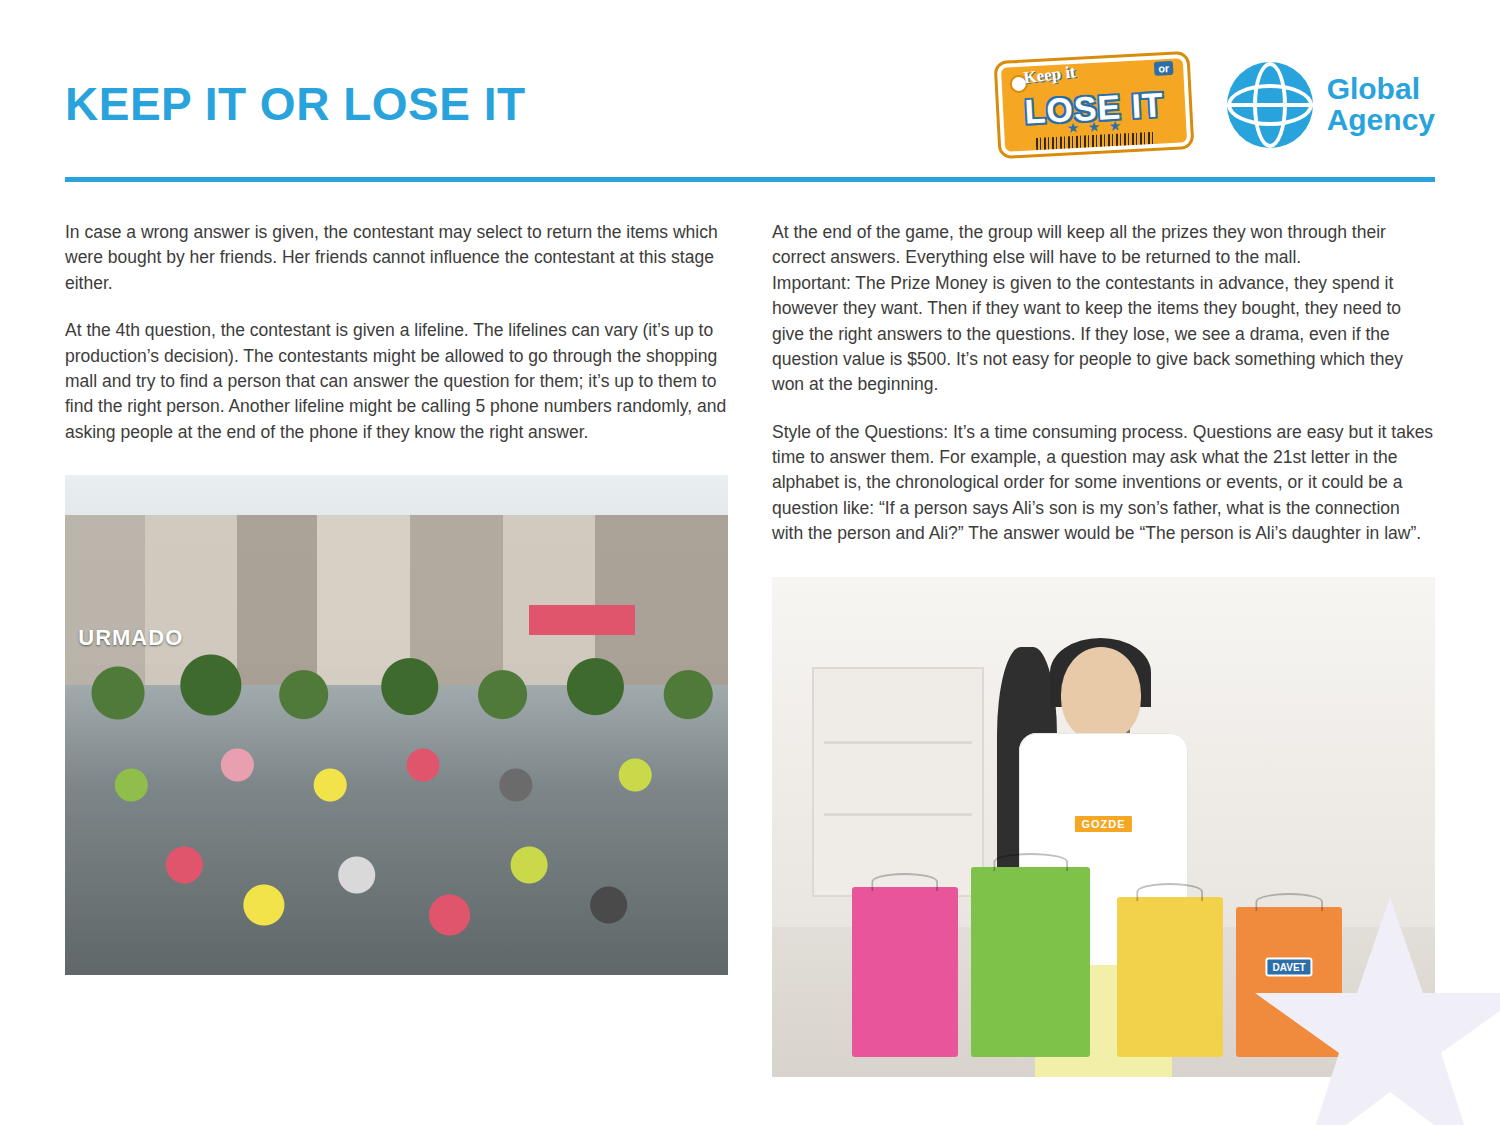Keep it or lose it
Keep it
or
LOSE IT
★ ★ ★
Global
Agency
In case a wrong answer is given, the contestant may select to return the items which were bought by her friends. Her friends cannot influence the contestant at this stage either.
At the 4th question, the contestant is given a lifeline. The lifelines can vary (it’s up to production’s decision). The contestants might be allowed to go through the shopping mall and try to find a person that can answer the question for them; it’s up to them to find the right person. Another lifeline might be calling 5 phone numbers randomly, and asking people at the end of the phone if they know the right answer.
URMADO
At the end of the game, the group will keep all the prizes they won through their correct answers. Everything else will have to be returned to the mall.
Important: The Prize Money is given to the contestants in advance, they spend it however they want. Then if they want to keep the items they bought, they need to give the right answers to the questions. If they lose, we see a drama, even if the question value is $500. It’s not easy for people to give back something which they won at the beginning.
Style of the Questions: It’s a time consuming process. Questions are easy but it takes time to answer them. For example, a question may ask what the 21st letter in the alphabet is, the chronological order for some inventions or events, or it could be a question like: “If a person says Ali’s son is my son’s father, what is the connection with the person and Ali?” The answer would be “The person is Ali’s daughter in law”.
GOZDE
DAVET